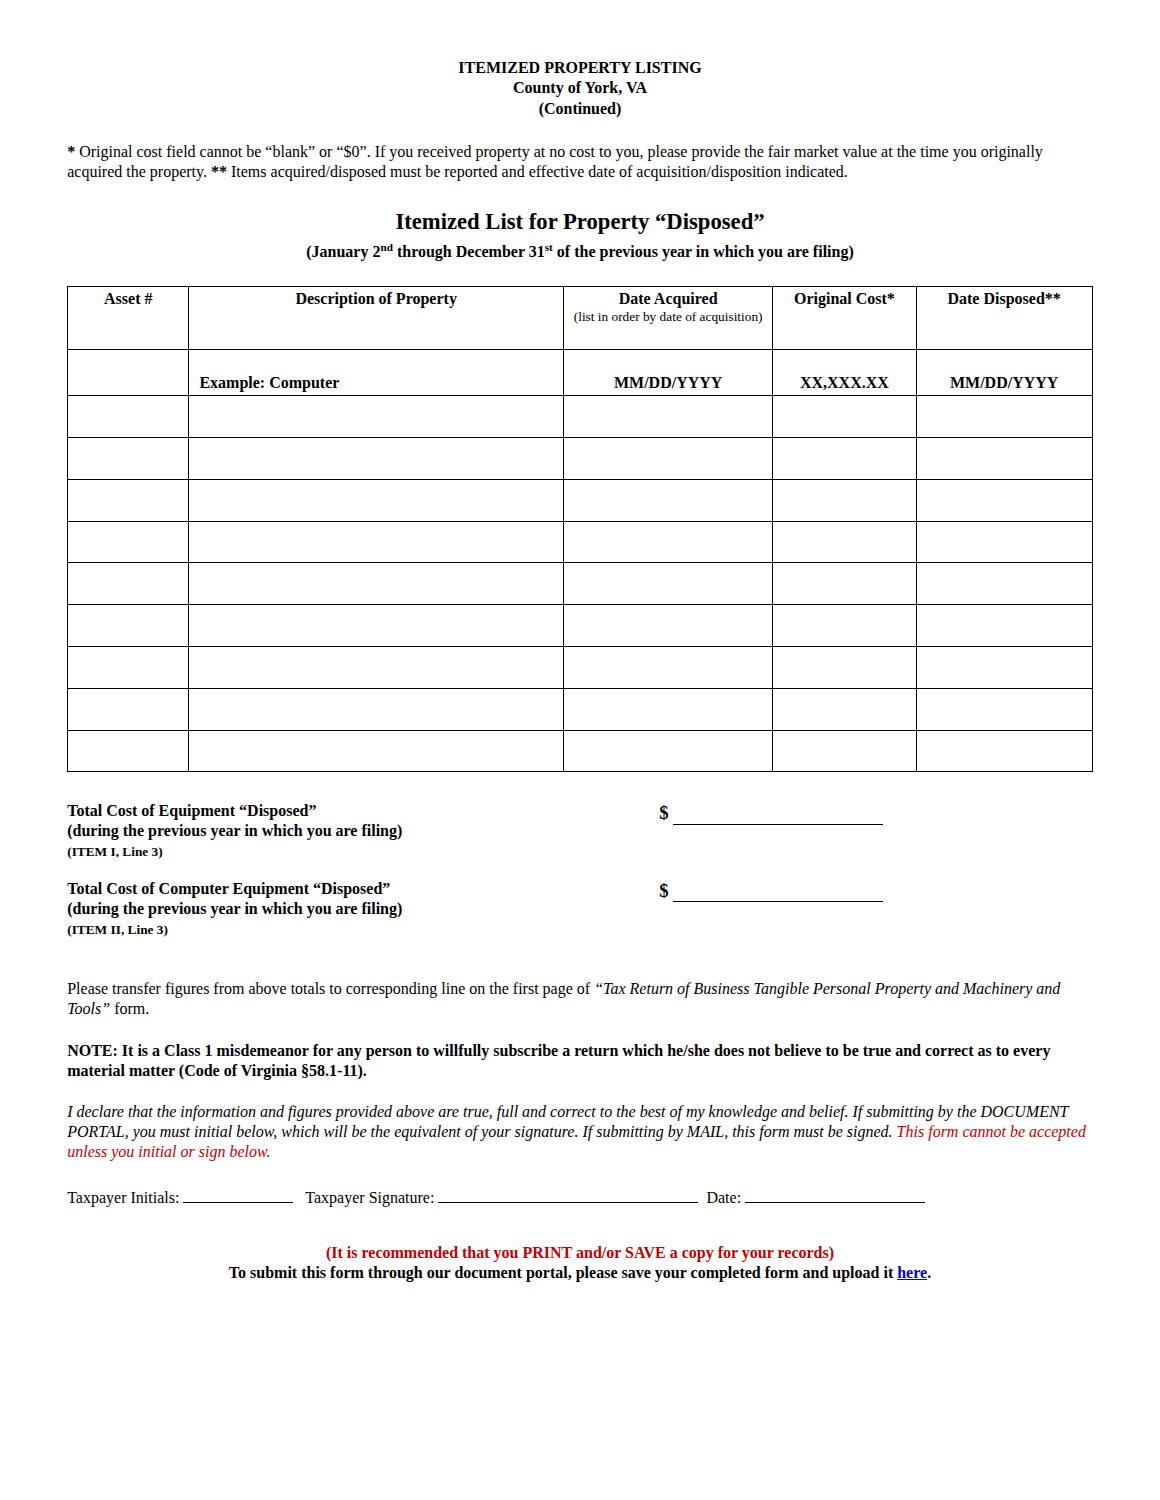ITEMIZED PROPERTY LISTING
County of York, VA
(Continued)
* Original cost field cannot be “blank” or “$0”. If you received property at no cost to you, please provide the fair market value at the time you originally acquired the property. ** Items acquired/disposed must be reported and effective date of acquisition/disposition indicated.
Itemized List for Property “Disposed”
(January 2nd through December 31st of the previous year in which you are filing)
| Asset # | Description of Property | Date Acquired (list in order by date of acquisition) | Original Cost* | Date Disposed** |
| --- | --- | --- | --- | --- |
| | Example: Computer | MM/DD/YYYY | XX,XXX.XX | MM/DD/YYYY |
| Total Cost of Equipment “Disposed” (during the previous year in which you are filing) (ITEM I, Line 3) | $ |
| Total Cost of Computer Equipment “Disposed” (during the previous year in which you are filing) (ITEM II, Line 3) | $ |
Please transfer figures from above totals to corresponding line on the first page of “Tax Return of Business Tangible Personal Property and Machinery and Tools” form.
NOTE: It is a Class 1 misdemeanor for any person to willfully subscribe a return which he/she does not believe to be true and correct as to every material matter (Code of Virginia §58.1-11).
I declare that the information and figures provided above are true, full and correct to the best of my knowledge and belief. If submitting by the DOCUMENT PORTAL, you must initial below, which will be the equivalent of your signature. If submitting by MAIL, this form must be signed. This form cannot be accepted unless you initial or sign below.
Taxpayer Initials: Taxpayer Signature: Date:
(It is recommended that you PRINT and/or SAVE a copy for your records)
To submit this form through our document portal, please save your completed form and upload it here.